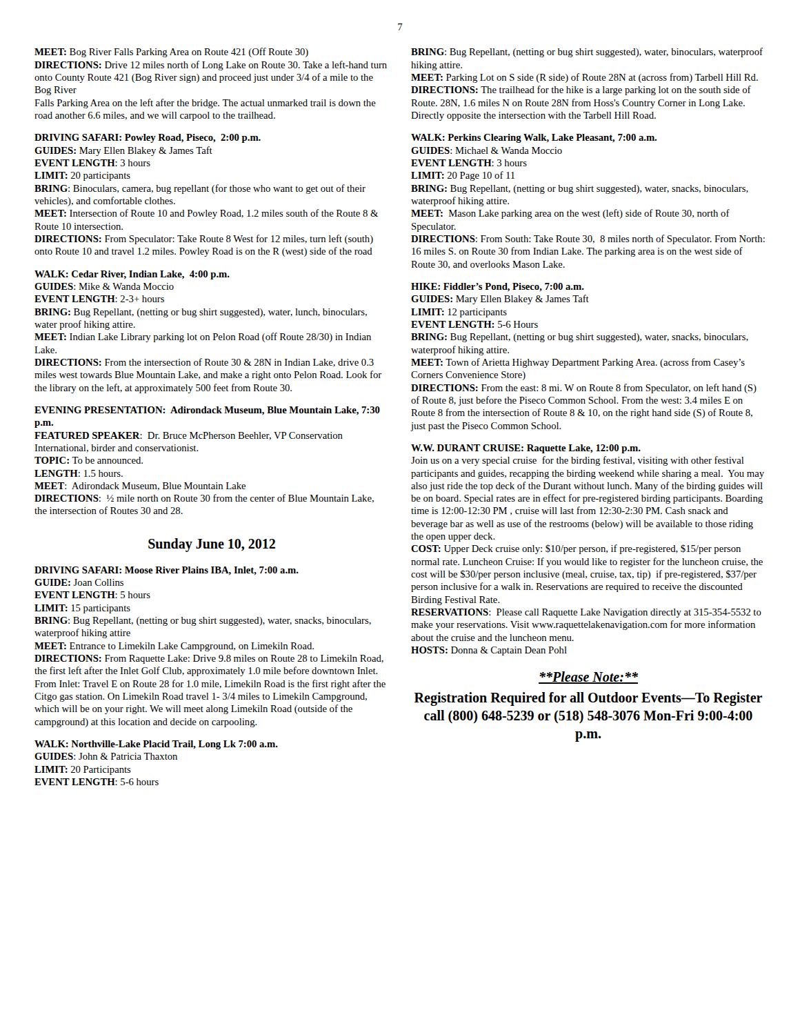7
MEET: Bog River Falls Parking Area on Route 421 (Off Route 30)
DIRECTIONS: Drive 12 miles north of Long Lake on Route 30. Take a left-hand turn onto County Route 421 (Bog River sign) and proceed just under 3/4 of a mile to the Bog River
Falls Parking Area on the left after the bridge. The actual unmarked trail is down the road another 6.6 miles, and we will carpool to the trailhead.
DRIVING SAFARI: Powley Road, Piseco, 2:00 p.m.
GUIDES: Mary Ellen Blakey & James Taft
EVENT LENGTH: 3 hours
LIMIT: 20 participants
BRING: Binoculars, camera, bug repellant (for those who want to get out of their vehicles), and comfortable clothes.
MEET: Intersection of Route 10 and Powley Road, 1.2 miles south of the Route 8 & Route 10 intersection.
DIRECTIONS: From Speculator: Take Route 8 West for 12 miles, turn left (south) onto Route 10 and travel 1.2 miles. Powley Road is on the R (west) side of the road
WALK: Cedar River, Indian Lake, 4:00 p.m.
GUIDES: Mike & Wanda Moccio
EVENT LENGTH: 2-3+ hours
BRING: Bug Repellant, (netting or bug shirt suggested), water, lunch, binoculars, water proof hiking attire.
MEET: Indian Lake Library parking lot on Pelon Road (off Route 28/30) in Indian Lake.
DIRECTIONS: From the intersection of Route 30 & 28N in Indian Lake, drive 0.3 miles west towards Blue Mountain Lake, and make a right onto Pelon Road. Look for the library on the left, at approximately 500 feet from Route 30.
EVENING PRESENTATION: Adirondack Museum, Blue Mountain Lake, 7:30 p.m.
FEATURED SPEAKER: Dr. Bruce McPherson Beehler, VP Conservation International, birder and conservationist.
TOPIC: To be announced.
LENGTH: 1.5 hours.
MEET: Adirondack Museum, Blue Mountain Lake
DIRECTIONS: ½ mile north on Route 30 from the center of Blue Mountain Lake, the intersection of Routes 30 and 28.
Sunday June 10, 2012
DRIVING SAFARI: Moose River Plains IBA, Inlet, 7:00 a.m.
GUIDE: Joan Collins
EVENT LENGTH: 5 hours
LIMIT: 15 participants
BRING: Bug Repellant, (netting or bug shirt suggested), water, snacks, binoculars, waterproof hiking attire
MEET: Entrance to Limekiln Lake Campground, on Limekiln Road.
DIRECTIONS: From Raquette Lake: Drive 9.8 miles on Route 28 to Limekiln Road, the first left after the Inlet Golf Club, approximately 1.0 mile before downtown Inlet. From Inlet: Travel E on Route 28 for 1.0 mile, Limekiln Road is the first right after the Citgo gas station. On Limekiln Road travel 1- 3/4 miles to Limekiln Campground, which will be on your right. We will meet along Limekiln Road (outside of the campground) at this location and decide on carpooling.
WALK: Northville-Lake Placid Trail, Long Lk 7:00 a.m.
GUIDES: John & Patricia Thaxton
LIMIT: 20 Participants
EVENT LENGTH: 5-6 hours
BRING: Bug Repellant, (netting or bug shirt suggested), water, binoculars, waterproof hiking attire.
MEET: Parking Lot on S side (R side) of Route 28N at (across from) Tarbell Hill Rd.
DIRECTIONS: The trailhead for the hike is a large parking lot on the south side of Route. 28N, 1.6 miles N on Route 28N from Hoss's Country Corner in Long Lake. Directly opposite the intersection with the Tarbell Hill Road.
WALK: Perkins Clearing Walk, Lake Pleasant, 7:00 a.m.
GUIDES: Michael & Wanda Moccio
EVENT LENGTH: 3 hours
LIMIT: 20 Page 10 of 11
BRING: Bug Repellant, (netting or bug shirt suggested), water, snacks, binoculars, waterproof hiking attire.
MEET: Mason Lake parking area on the west (left) side of Route 30, north of Speculator.
DIRECTIONS: From South: Take Route 30, 8 miles north of Speculator. From North: 16 miles S. on Route 30 from Indian Lake. The parking area is on the west side of Route 30, and overlooks Mason Lake.
HIKE: Fiddler’s Pond, Piseco, 7:00 a.m.
GUIDES: Mary Ellen Blakey & James Taft
LIMIT: 12 participants
EVENT LENGTH: 5-6 Hours
BRING: Bug Repellant, (netting or bug shirt suggested), water, snacks, binoculars, waterproof hiking attire.
MEET: Town of Arietta Highway Department Parking Area. (across from Casey’s Corners Convenience Store)
DIRECTIONS: From the east: 8 mi. W on Route 8 from Speculator, on left hand (S) of Route 8, just before the Piseco Common School. From the west: 3.4 miles E on Route 8 from the intersection of Route 8 & 10, on the right hand side (S) of Route 8, just past the Piseco Common School.
W.W. DURANT CRUISE: Raquette Lake, 12:00 p.m.
Join us on a very special cruise for the birding festival, visiting with other festival participants and guides, recapping the birding weekend while sharing a meal. You may also just ride the top deck of the Durant without lunch. Many of the birding guides will be on board. Special rates are in effect for pre-registered birding participants. Boarding time is 12:00-12:30 PM , cruise will last from 12:30-2:30 PM. Cash snack and beverage bar as well as use of the restrooms (below) will be available to those riding the open upper deck.
COST: Upper Deck cruise only: $10/per person, if pre-registered, $15/per person normal rate. Luncheon Cruise: If you would like to register for the luncheon cruise, the cost will be $30/per person inclusive (meal, cruise, tax, tip) if pre-registered, $37/per person inclusive for a walk in. Reservations are required to receive the discounted Birding Festival Rate.
RESERVATIONS: Please call Raquette Lake Navigation directly at 315-354-5532 to make your reservations. Visit www.raquettelakenavigation.com for more information about the cruise and the luncheon menu.
HOSTS: Donna & Captain Dean Pohl
**Please Note:** Registration Required for all Outdoor Events—To Register call (800) 648-5239 or (518) 548-3076 Mon-Fri 9:00-4:00 p.m.